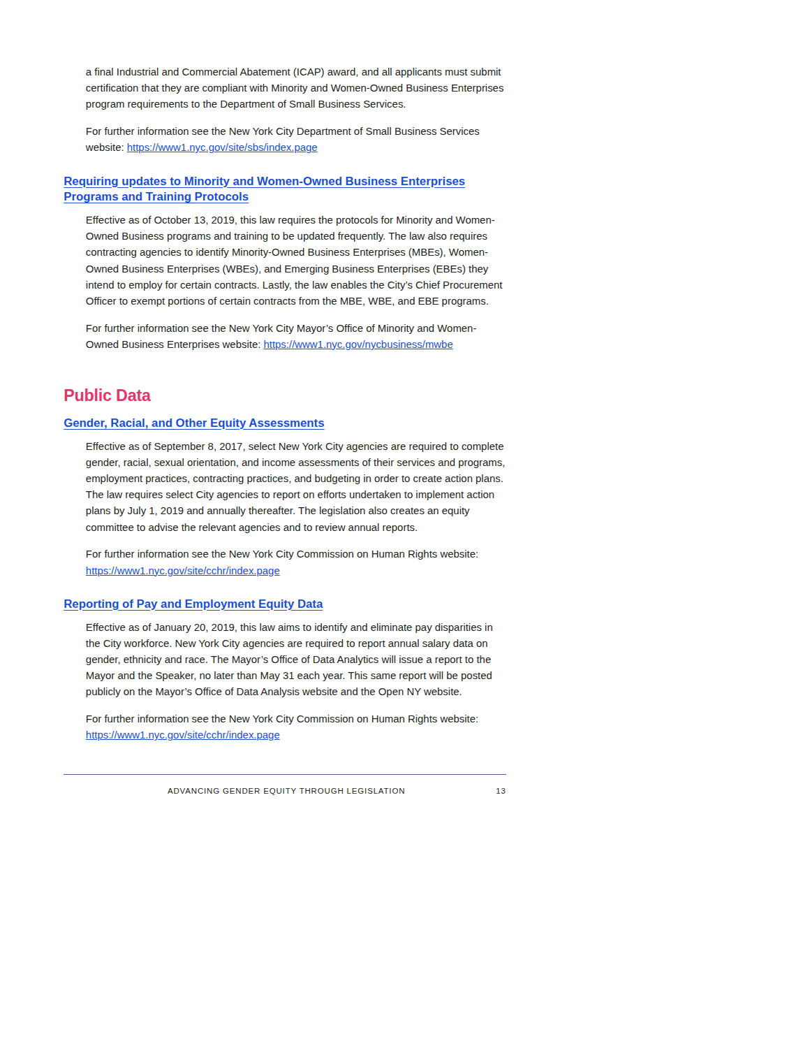a final Industrial and Commercial Abatement (ICAP) award, and all applicants must submit certification that they are compliant with Minority and Women-Owned Business Enterprises program requirements to the Department of Small Business Services.
For further information see the New York City Department of Small Business Services website: https://www1.nyc.gov/site/sbs/index.page
Requiring updates to Minority and Women-Owned Business Enterprises Programs and Training Protocols
Effective as of October 13, 2019, this law requires the protocols for Minority and Women-Owned Business programs and training to be updated frequently. The law also requires contracting agencies to identify Minority-Owned Business Enterprises (MBEs), Women-Owned Business Enterprises (WBEs), and Emerging Business Enterprises (EBEs) they intend to employ for certain contracts. Lastly, the law enables the City’s Chief Procurement Officer to exempt portions of certain contracts from the MBE, WBE, and EBE programs.
For further information see the New York City Mayor’s Office of Minority and Women-Owned Business Enterprises website: https://www1.nyc.gov/nycbusiness/mwbe
Public Data
Gender, Racial, and Other Equity Assessments
Effective as of September 8, 2017, select New York City agencies are required to complete gender, racial, sexual orientation, and income assessments of their services and programs, employment practices, contracting practices, and budgeting in order to create action plans. The law requires select City agencies to report on efforts undertaken to implement action plans by July 1, 2019 and annually thereafter. The legislation also creates an equity committee to advise the relevant agencies and to review annual reports.
For further information see the New York City Commission on Human Rights website: https://www1.nyc.gov/site/cchr/index.page
Reporting of Pay and Employment Equity Data
Effective as of January 20, 2019, this law aims to identify and eliminate pay disparities in the City workforce. New York City agencies are required to report annual salary data on gender, ethnicity and race. The Mayor’s Office of Data Analytics will issue a report to the Mayor and the Speaker, no later than May 31 each year. This same report will be posted publicly on the Mayor’s Office of Data Analysis website and the Open NY website.
For further information see the New York City Commission on Human Rights website: https://www1.nyc.gov/site/cchr/index.page
ADVANCING GENDER EQUITY THROUGH LEGISLATION 13